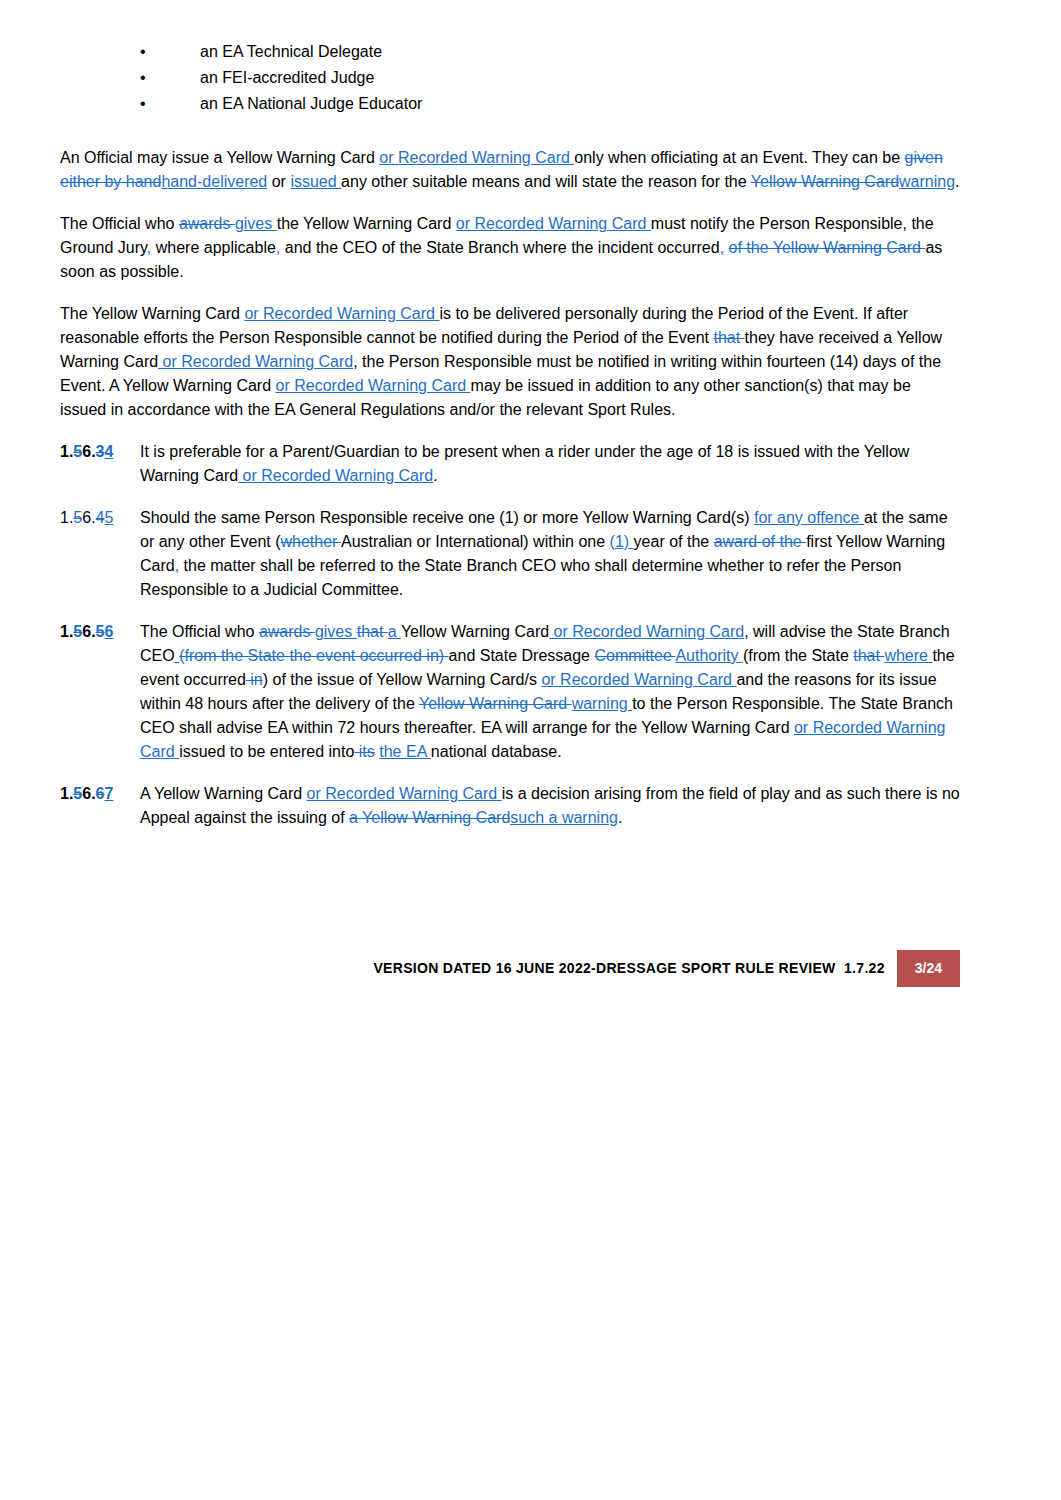an EA Technical Delegate
an FEI-accredited Judge
an EA National Judge Educator
An Official may issue a Yellow Warning Card or Recorded Warning Card only when officiating at an Event. They can be given either by hand hand-delivered or issued any other suitable means and will state the reason for the Yellow Warning Card warning.
The Official who awards gives the Yellow Warning Card or Recorded Warning Card must notify the Person Responsible, the Ground Jury, where applicable, and the CEO of the State Branch where the incident occurred, of the Yellow Warning Card as soon as possible.
The Yellow Warning Card or Recorded Warning Card is to be delivered personally during the Period of the Event. If after reasonable efforts the Person Responsible cannot be notified during the Period of the Event that they have received a Yellow Warning Card or Recorded Warning Card, the Person Responsible must be notified in writing within fourteen (14) days of the Event. A Yellow Warning Card or Recorded Warning Card may be issued in addition to any other sanction(s) that may be issued in accordance with the EA General Regulations and/or the relevant Sport Rules.
1.56.34
It is preferable for a Parent/Guardian to be present when a rider under the age of 18 is issued with the Yellow Warning Card or Recorded Warning Card.
1.56.45
Should the same Person Responsible receive one (1) or more Yellow Warning Card(s) for any offence at the same or any other Event (whether Australian or International) within one (1) year of the award of the first Yellow Warning Card, the matter shall be referred to the State Branch CEO who shall determine whether to refer the Person Responsible to a Judicial Committee.
1.56.56
The Official who awards gives that a Yellow Warning Card or Recorded Warning Card, will advise the State Branch CEO (from the State the event occurred in) and State Dressage Committee Authority (from the State that where the event occurred in) of the issue of Yellow Warning Card/s or Recorded Warning Card and the reasons for its issue within 48 hours after the delivery of the Yellow Warning Card warning to the Person Responsible. The State Branch CEO shall advise EA within 72 hours thereafter. EA will arrange for the Yellow Warning Card or Recorded Warning Card issued to be entered into its the EA national database.
1.56.67
A Yellow Warning Card or Recorded Warning Card is a decision arising from the field of play and as such there is no Appeal against the issuing of a Yellow Warning Card such a warning.
VERSION DATED 16 JUNE 2022-DRESSAGE SPORT RULE REVIEW 1.7.22
3/24